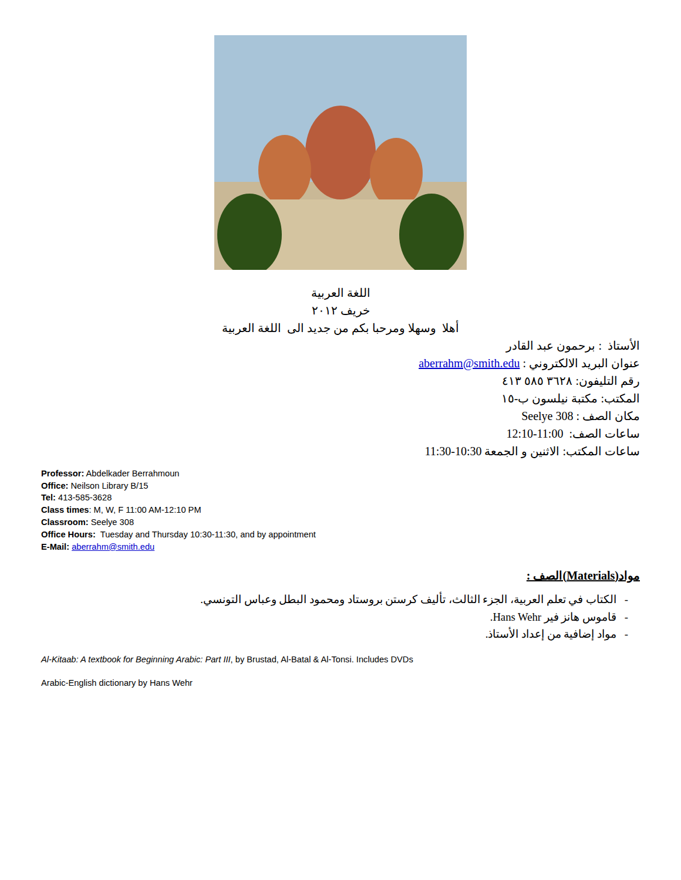اللغة العربية
خريف ٢٠١٢
أهلا وسهلا ومرحبا بكم من جديد الى اللغة العربية
الأستاذ : برحمون عبد القادر
عنوان البريد الالكتروني : aberrahm@smith.edu
رقم التليفون: ٣٦٢٨ ٥٨٥ ٤١٣
المكتب: مكتبة نيلسون ب-١٥
مكان الصف : Seelye 308
ساعات الصف: 11:00-12:10
ساعات المكتب: الاثنين و الجمعة 10:30-11:30
Professor: Abdelkader Berrahmoun
Office: Neilson Library B/15
Tel: 413-585-3628
Class times: M, W, F 11:00 AM-12:10 PM
Classroom: Seelye 308
Office Hours: Tuesday and Thursday 10:30-11:30, and by appointment
E-Mail: aberrahm@smith.edu
مواد(Materials)الصف :
الكتاب في تعلم العربية، الجزء الثالث، تأليف كرستن بروستاد ومحمود البطل وعباس التونسي.
قاموس هانز فير Hans Wehr.
مواد إضافية من إعداد الأستاذ.
Al-Kitaab: A textbook for Beginning Arabic: Part III, by Brustad, Al-Batal & Al-Tonsi. Includes DVDs
Arabic-English dictionary by Hans Wehr